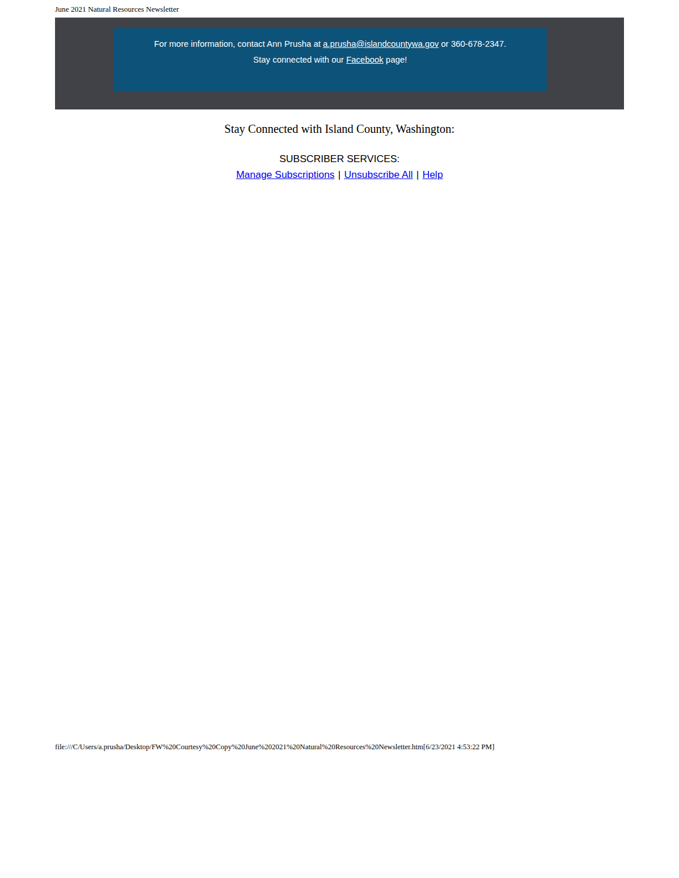June 2021 Natural Resources Newsletter
For more information, contact Ann Prusha at a.prusha@islandcountywa.gov or 360-678-2347.
Stay connected with our Facebook page!
Stay Connected with Island County, Washington:
SUBSCRIBER SERVICES:
Manage Subscriptions|Unsubscribe All|Help
file:///C/Users/a.prusha/Desktop/FW%20Courtesy%20Copy%20June%202021%20Natural%20Resources%20Newsletter.htm[6/23/2021 4:53:22 PM]